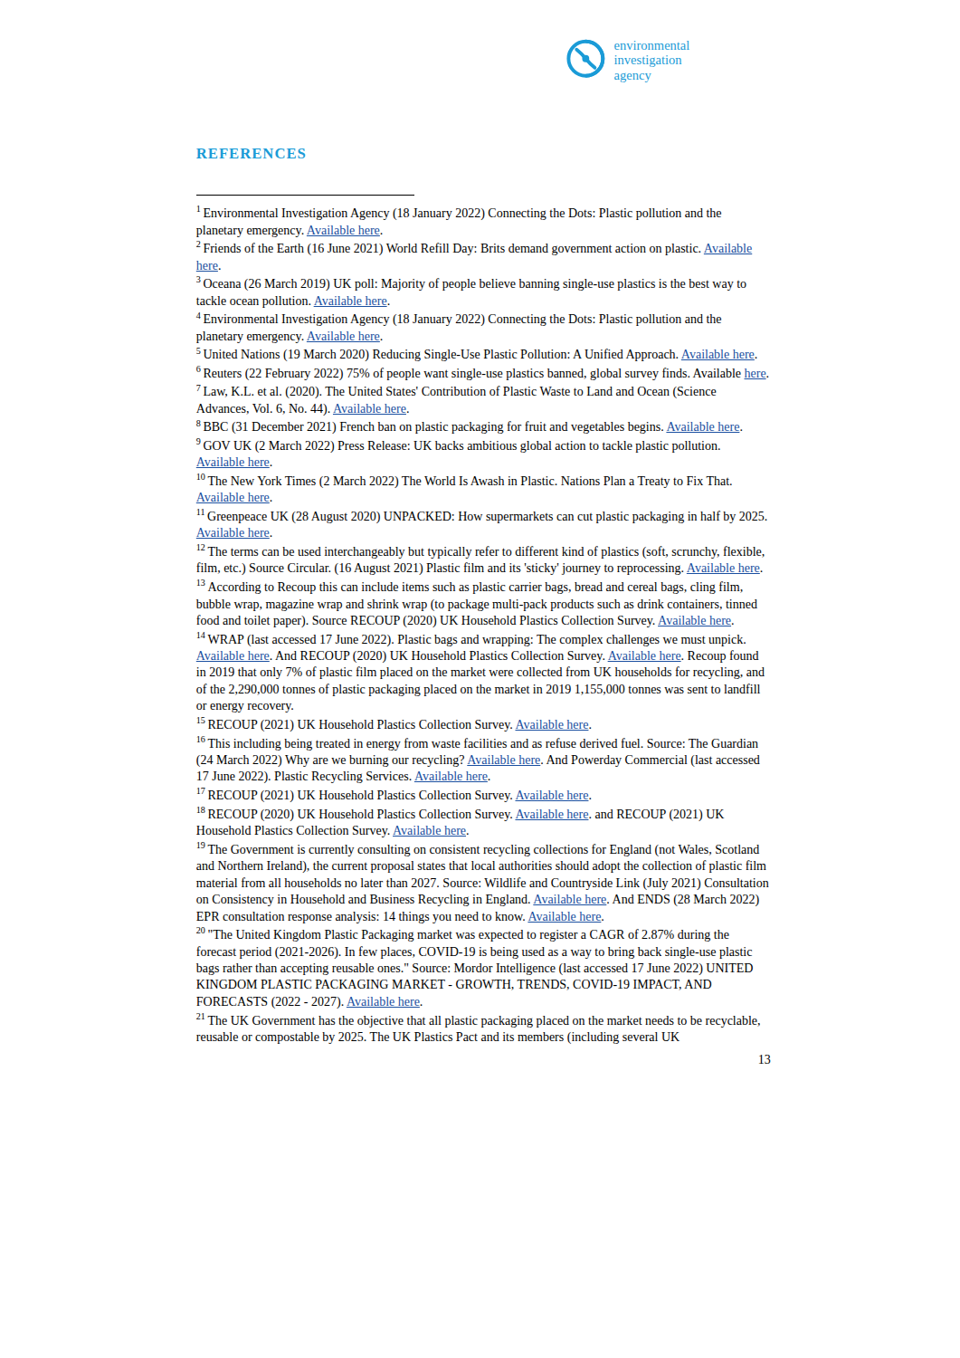environmental investigation agency
REFERENCES
1 Environmental Investigation Agency (18 January 2022) Connecting the Dots: Plastic pollution and the planetary emergency. Available here.
2 Friends of the Earth (16 June 2021) World Refill Day: Brits demand government action on plastic. Available here.
3 Oceana (26 March 2019) UK poll: Majority of people believe banning single-use plastics is the best way to tackle ocean pollution. Available here.
4 Environmental Investigation Agency (18 January 2022) Connecting the Dots: Plastic pollution and the planetary emergency. Available here.
5 United Nations (19 March 2020) Reducing Single-Use Plastic Pollution: A Unified Approach. Available here.
6 Reuters (22 February 2022) 75% of people want single-use plastics banned, global survey finds. Available here.
7 Law, K.L. et al. (2020). The United States' Contribution of Plastic Waste to Land and Ocean (Science Advances, Vol. 6, No. 44). Available here.
8 BBC (31 December 2021) French ban on plastic packaging for fruit and vegetables begins. Available here.
9 GOV UK (2 March 2022) Press Release: UK backs ambitious global action to tackle plastic pollution. Available here.
10 The New York Times (2 March 2022) The World Is Awash in Plastic. Nations Plan a Treaty to Fix That. Available here.
11 Greenpeace UK (28 August 2020) UNPACKED: How supermarkets can cut plastic packaging in half by 2025. Available here.
12 The terms can be used interchangeably but typically refer to different kind of plastics (soft, scrunchy, flexible, film, etc.) Source Circular. (16 August 2021) Plastic film and its 'sticky' journey to reprocessing. Available here.
13 According to Recoup this can include items such as plastic carrier bags, bread and cereal bags, cling film, bubble wrap, magazine wrap and shrink wrap (to package multi-pack products such as drink containers, tinned food and toilet paper). Source RECOUP (2020) UK Household Plastics Collection Survey. Available here.
14 WRAP (last accessed 17 June 2022). Plastic bags and wrapping: The complex challenges we must unpick. Available here. And RECOUP (2020) UK Household Plastics Collection Survey. Available here. Recoup found in 2019 that only 7% of plastic film placed on the market were collected from UK households for recycling, and of the 2,290,000 tonnes of plastic packaging placed on the market in 2019 1,155,000 tonnes was sent to landfill or energy recovery.
15 RECOUP (2021) UK Household Plastics Collection Survey. Available here.
16 This including being treated in energy from waste facilities and as refuse derived fuel. Source: The Guardian (24 March 2022) Why are we burning our recycling? Available here. And Powerday Commercial (last accessed 17 June 2022). Plastic Recycling Services. Available here.
17 RECOUP (2021) UK Household Plastics Collection Survey. Available here.
18 RECOUP (2020) UK Household Plastics Collection Survey. Available here. and RECOUP (2021) UK Household Plastics Collection Survey. Available here.
19 The Government is currently consulting on consistent recycling collections for England (not Wales, Scotland and Northern Ireland), the current proposal states that local authorities should adopt the collection of plastic film material from all households no later than 2027. Source: Wildlife and Countryside Link (July 2021) Consultation on Consistency in Household and Business Recycling in England. Available here. And ENDS (28 March 2022) EPR consultation response analysis: 14 things you need to know. Available here.
20"The United Kingdom Plastic Packaging market was expected to register a CAGR of 2.87% during the forecast period (2021-2026). In few places, COVID-19 is being used as a way to bring back single-use plastic bags rather than accepting reusable ones." Source: Mordor Intelligence (last accessed 17 June 2022) UNITED KINGDOM PLASTIC PACKAGING MARKET - GROWTH, TRENDS, COVID-19 IMPACT, AND FORECASTS (2022 - 2027). Available here.
21 The UK Government has the objective that all plastic packaging placed on the market needs to be recyclable, reusable or compostable by 2025. The UK Plastics Pact and its members (including several UK
13